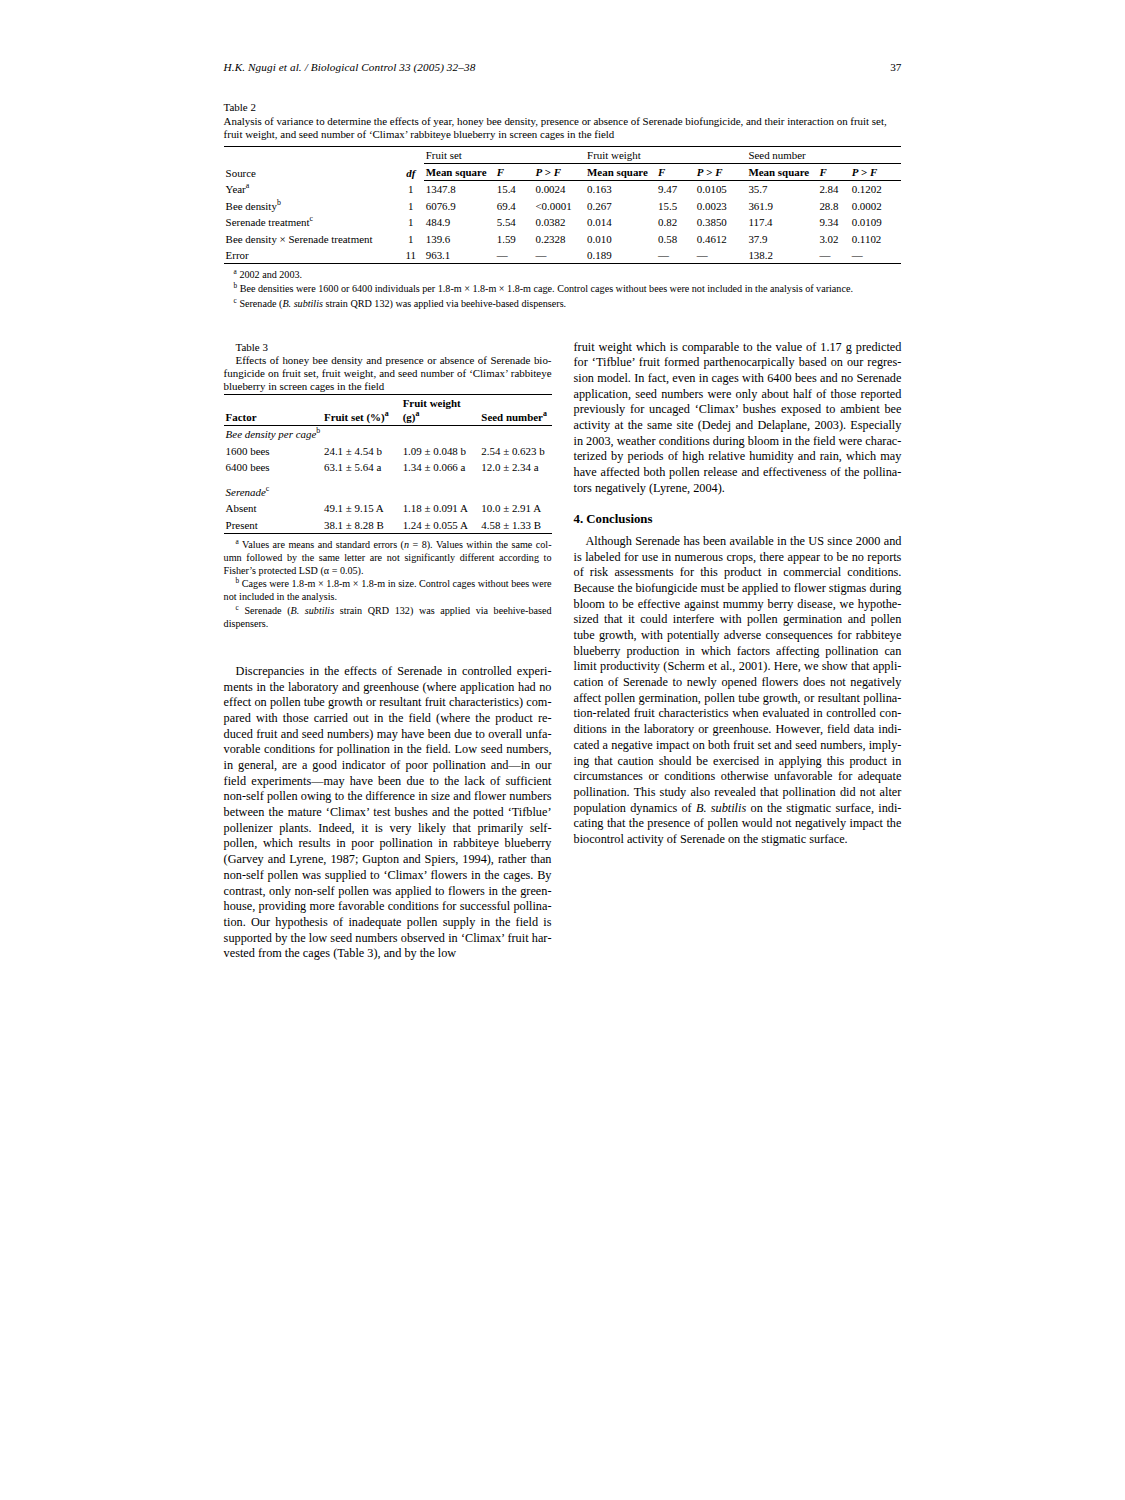H.K. Ngugi et al. / Biological Control 33 (2005) 32–38 37
Table 2
Analysis of variance to determine the effects of year, honey bee density, presence or absence of Serenade biofungicide, and their interaction on fruit set, fruit weight, and seed number of ‘Climax’ rabbiteye blueberry in screen cages in the field
| Source | df | Fruit set | Fruit weight | Seed number |
| --- | --- | --- | --- | --- |
| Mean square | F | P > F | Mean square | F | P > F | Mean square | F | P > F |
| Year a | 1 | 1347.8 | 15.4 | 0.0024 | 0.163 | 9.47 | 0.0105 | 35.7 | 2.84 | 0.1202 |
| Bee density b | 1 | 6076.9 | 69.4 | <0.0001 | 0.267 | 15.5 | 0.0023 | 361.9 | 28.8 | 0.0002 |
| Serenade treatment c | 1 | 484.9 | 5.54 | 0.0382 | 0.014 | 0.82 | 0.3850 | 117.4 | 9.34 | 0.0109 |
| Bee density × Serenade treatment | 1 | 139.6 | 1.59 | 0.2328 | 0.010 | 0.58 | 0.4612 | 37.9 | 3.02 | 0.1102 |
| Error | 11 | 963.1 | — | — | 0.189 | — | — | 138.2 | — | — |
a 2002 and 2003.
b Bee densities were 1600 or 6400 individuals per 1.8-m × 1.8-m × 1.8-m cage. Control cages without bees were not included in the analysis of variance.
c Serenade (B. subtilis strain QRD 132) was applied via beehive-based dispensers.
Table 3
Effects of honey bee density and presence or absence of Serenade biofungicide on fruit set, fruit weight, and seed number of ‘Climax’ rabbiteye blueberry in screen cages in the field
| Factor | Fruit set (%) a | Fruit weight (g) a | Seed number a |
| --- | --- | --- | --- |
| Bee density per cage b |
| 1600 bees | 24.1 ± 4.54 b | 1.09 ± 0.048 b | 2.54 ± 0.623 b |
| 6400 bees | 63.1 ± 5.64 a | 1.34 ± 0.066 a | 12.0 ± 2.34 a |
| Serenade c |
| Absent | 49.1 ± 9.15 A | 1.18 ± 0.091 A | 10.0 ± 2.91 A |
| Present | 38.1 ± 8.28 B | 1.24 ± 0.055 A | 4.58 ± 1.33 B |
a Values are means and standard errors (n = 8). Values within the same column followed by the same letter are not significantly different according to Fisher’s protected LSD (α = 0.05).
b Cages were 1.8-m × 1.8-m × 1.8-m in size. Control cages without bees were not included in the analysis.
c Serenade (B. subtilis strain QRD 132) was applied via beehive-based dispensers.
Discrepancies in the effects of Serenade in controlled experiments in the laboratory and greenhouse (where application had no effect on pollen tube growth or resultant fruit characteristics) compared with those carried out in the field (where the product reduced fruit and seed numbers) may have been due to overall unfavorable conditions for pollination in the field. Low seed numbers, in general, are a good indicator of poor pollination and—in our field experiments—may have been due to the lack of sufficient non-self pollen owing to the difference in size and flower numbers between the mature ‘Climax’ test bushes and the potted ‘Tifblue’ pollenizer plants. Indeed, it is very likely that primarily self-pollen, which results in poor pollination in rabbiteye blueberry (Garvey and Lyrene, 1987; Gupton and Spiers, 1994), rather than non-self pollen was supplied to ‘Climax’ flowers in the cages. By contrast, only non-self pollen was applied to flowers in the greenhouse, providing more favorable conditions for successful pollination. Our hypothesis of inadequate pollen supply in the field is supported by the low seed numbers observed in ‘Climax’ fruit harvested from the cages (Table 3), and by the low
fruit weight which is comparable to the value of 1.17 g predicted for ‘Tifblue’ fruit formed parthenocarpically based on our regression model. In fact, even in cages with 6400 bees and no Serenade application, seed numbers were only about half of those reported previously for uncaged ‘Climax’ bushes exposed to ambient bee activity at the same site (Dedej and Delaplane, 2003). Especially in 2003, weather conditions during bloom in the field were characterized by periods of high relative humidity and rain, which may have affected both pollen release and effectiveness of the pollinators negatively (Lyrene, 2004).
4. Conclusions
Although Serenade has been available in the US since 2000 and is labeled for use in numerous crops, there appear to be no reports of risk assessments for this product in commercial conditions. Because the biofungicide must be applied to flower stigmas during bloom to be effective against mummy berry disease, we hypothesized that it could interfere with pollen germination and pollen tube growth, with potentially adverse consequences for rabbiteye blueberry production in which factors affecting pollination can limit productivity (Scherm et al., 2001). Here, we show that application of Serenade to newly opened flowers does not negatively affect pollen germination, pollen tube growth, or resultant pollination-related fruit characteristics when evaluated in controlled conditions in the laboratory or greenhouse. However, field data indicated a negative impact on both fruit set and seed numbers, implying that caution should be exercised in applying this product in circumstances or conditions otherwise unfavorable for adequate pollination. This study also revealed that pollination did not alter population dynamics of B. subtilis on the stigmatic surface, indicating that the presence of pollen would not negatively impact the biocontrol activity of Serenade on the stigmatic surface.